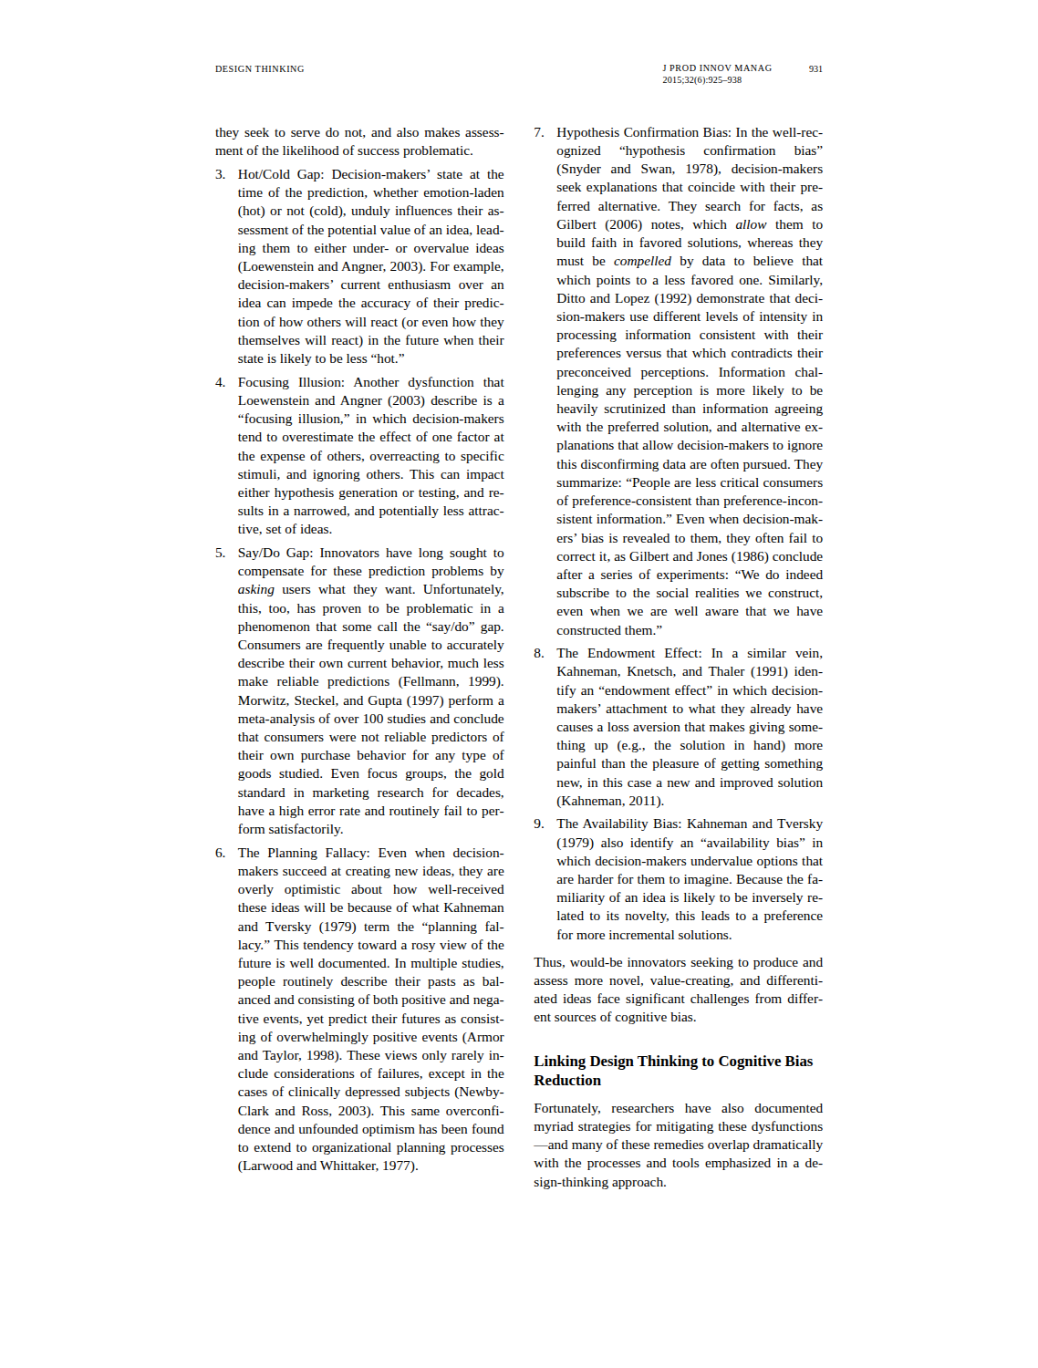DESIGN THINKING
J PROD INNOV MANAG 2015;32(6):925–938
931
they seek to serve do not, and also makes assessment of the likelihood of success problematic.
3. Hot/Cold Gap: Decision-makers’ state at the time of the prediction, whether emotion-laden (hot) or not (cold), unduly influences their assessment of the potential value of an idea, leading them to either under- or overvalue ideas (Loewenstein and Angner, 2003). For example, decision-makers’ current enthusiasm over an idea can impede the accuracy of their prediction of how others will react (or even how they themselves will react) in the future when their state is likely to be less “hot.”
4. Focusing Illusion: Another dysfunction that Loewenstein and Angner (2003) describe is a “focusing illusion,” in which decision-makers tend to overestimate the effect of one factor at the expense of others, overreacting to specific stimuli, and ignoring others. This can impact either hypothesis generation or testing, and results in a narrowed, and potentially less attractive, set of ideas.
5. Say/Do Gap: Innovators have long sought to compensate for these prediction problems by asking users what they want. Unfortunately, this, too, has proven to be problematic in a phenomenon that some call the “say/do” gap. Consumers are frequently unable to accurately describe their own current behavior, much less make reliable predictions (Fellmann, 1999). Morwitz, Steckel, and Gupta (1997) perform a meta-analysis of over 100 studies and conclude that consumers were not reliable predictors of their own purchase behavior for any type of goods studied. Even focus groups, the gold standard in marketing research for decades, have a high error rate and routinely fail to perform satisfactorily.
6. The Planning Fallacy: Even when decision-makers succeed at creating new ideas, they are overly optimistic about how well-received these ideas will be because of what Kahneman and Tversky (1979) term the “planning fallacy.” This tendency toward a rosy view of the future is well documented. In multiple studies, people routinely describe their pasts as balanced and consisting of both positive and negative events, yet predict their futures as consisting of overwhelmingly positive events (Armor and Taylor, 1998). These views only rarely include considerations of failures, except in the cases of clinically depressed subjects (Newby-Clark and Ross, 2003). This same overconfidence and unfounded optimism has been found to extend to organizational planning processes (Larwood and Whittaker, 1977).
7. Hypothesis Confirmation Bias: In the well-recognized “hypothesis confirmation bias” (Snyder and Swan, 1978), decision-makers seek explanations that coincide with their preferred alternative. They search for facts, as Gilbert (2006) notes, which allow them to build faith in favored solutions, whereas they must be compelled by data to believe that which points to a less favored one. Similarly, Ditto and Lopez (1992) demonstrate that decision-makers use different levels of intensity in processing information consistent with their preferences versus that which contradicts their preconceived perceptions. Information challenging any perception is more likely to be heavily scrutinized than information agreeing with the preferred solution, and alternative explanations that allow decision-makers to ignore this disconfirming data are often pursued. They summarize: “People are less critical consumers of preference-consistent than preference-inconsistent information.” Even when decision-makers’ bias is revealed to them, they often fail to correct it, as Gilbert and Jones (1986) conclude after a series of experiments: “We do indeed subscribe to the social realities we construct, even when we are well aware that we have constructed them.”
8. The Endowment Effect: In a similar vein, Kahneman, Knetsch, and Thaler (1991) identify an “endowment effect” in which decision-makers’ attachment to what they already have causes a loss aversion that makes giving something up (e.g., the solution in hand) more painful than the pleasure of getting something new, in this case a new and improved solution (Kahneman, 2011).
9. The Availability Bias: Kahneman and Tversky (1979) also identify an “availability bias” in which decision-makers undervalue options that are harder for them to imagine. Because the familiarity of an idea is likely to be inversely related to its novelty, this leads to a preference for more incremental solutions.
Thus, would-be innovators seeking to produce and assess more novel, value-creating, and differentiated ideas face significant challenges from different sources of cognitive bias.
Linking Design Thinking to Cognitive Bias Reduction
Fortunately, researchers have also documented myriad strategies for mitigating these dysfunctions—and many of these remedies overlap dramatically with the processes and tools emphasized in a design-thinking approach.